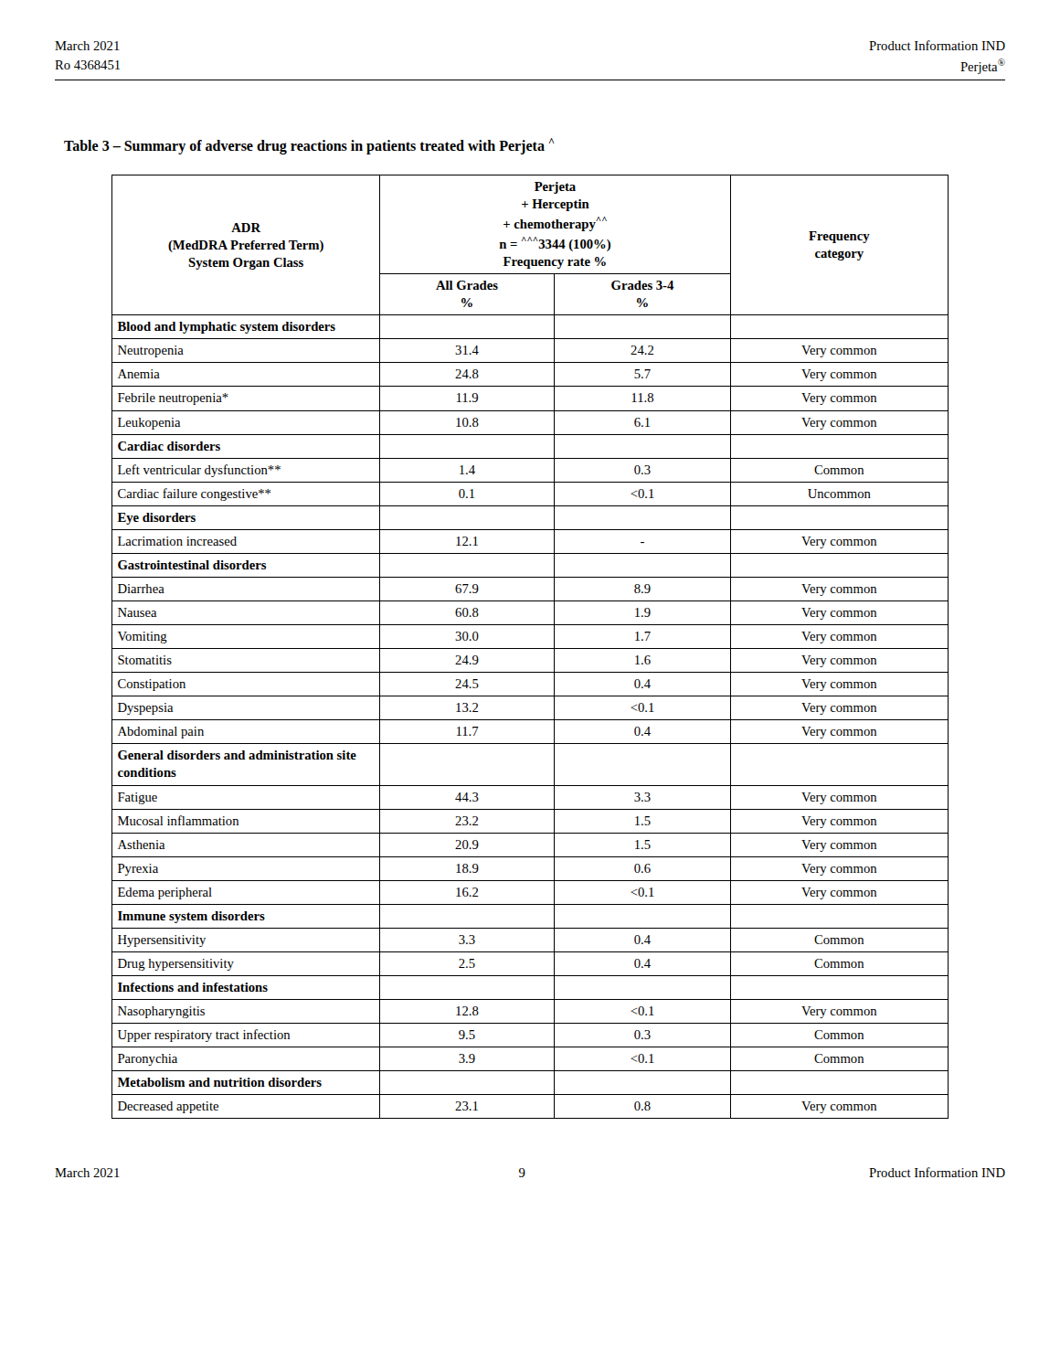March 2021
Ro 4368451
Product Information IND
Perjeta®
Table 3 – Summary of adverse drug reactions in patients treated with Perjeta ^
| ADR (MedDRA Preferred Term) System Organ Class | Perjeta + Herceptin + chemotherapy ^^ n = ^^^ 3344 (100%) Frequency rate % | Frequency category |
| --- | --- | --- |
| All Grades % | Grades 3-4 % |
| Blood and lymphatic system disorders | | | |
| Neutropenia | 31.4 | 24.2 | Very common |
| Anemia | 24.8 | 5.7 | Very common |
| Febrile neutropenia* | 11.9 | 11.8 | Very common |
| Leukopenia | 10.8 | 6.1 | Very common |
| Cardiac disorders | | | |
| Left ventricular dysfunction** | 1.4 | 0.3 | Common |
| Cardiac failure congestive** | 0.1 | <0.1 | Uncommon |
| Eye disorders | | | |
| Lacrimation increased | 12.1 | - | Very common |
| Gastrointestinal disorders | | | |
| Diarrhea | 67.9 | 8.9 | Very common |
| Nausea | 60.8 | 1.9 | Very common |
| Vomiting | 30.0 | 1.7 | Very common |
| Stomatitis | 24.9 | 1.6 | Very common |
| Constipation | 24.5 | 0.4 | Very common |
| Dyspepsia | 13.2 | <0.1 | Very common |
| Abdominal pain | 11.7 | 0.4 | Very common |
| General disorders and administration site conditions | | | |
| Fatigue | 44.3 | 3.3 | Very common |
| Mucosal inflammation | 23.2 | 1.5 | Very common |
| Asthenia | 20.9 | 1.5 | Very common |
| Pyrexia | 18.9 | 0.6 | Very common |
| Edema peripheral | 16.2 | <0.1 | Very common |
| Immune system disorders | | | |
| Hypersensitivity | 3.3 | 0.4 | Common |
| Drug hypersensitivity | 2.5 | 0.4 | Common |
| Infections and infestations | | | |
| Nasopharyngitis | 12.8 | <0.1 | Very common |
| Upper respiratory tract infection | 9.5 | 0.3 | Common |
| Paronychia | 3.9 | <0.1 | Common |
| Metabolism and nutrition disorders | | | |
| Decreased appetite | 23.1 | 0.8 | Very common |
March 2021
9
Product Information IND